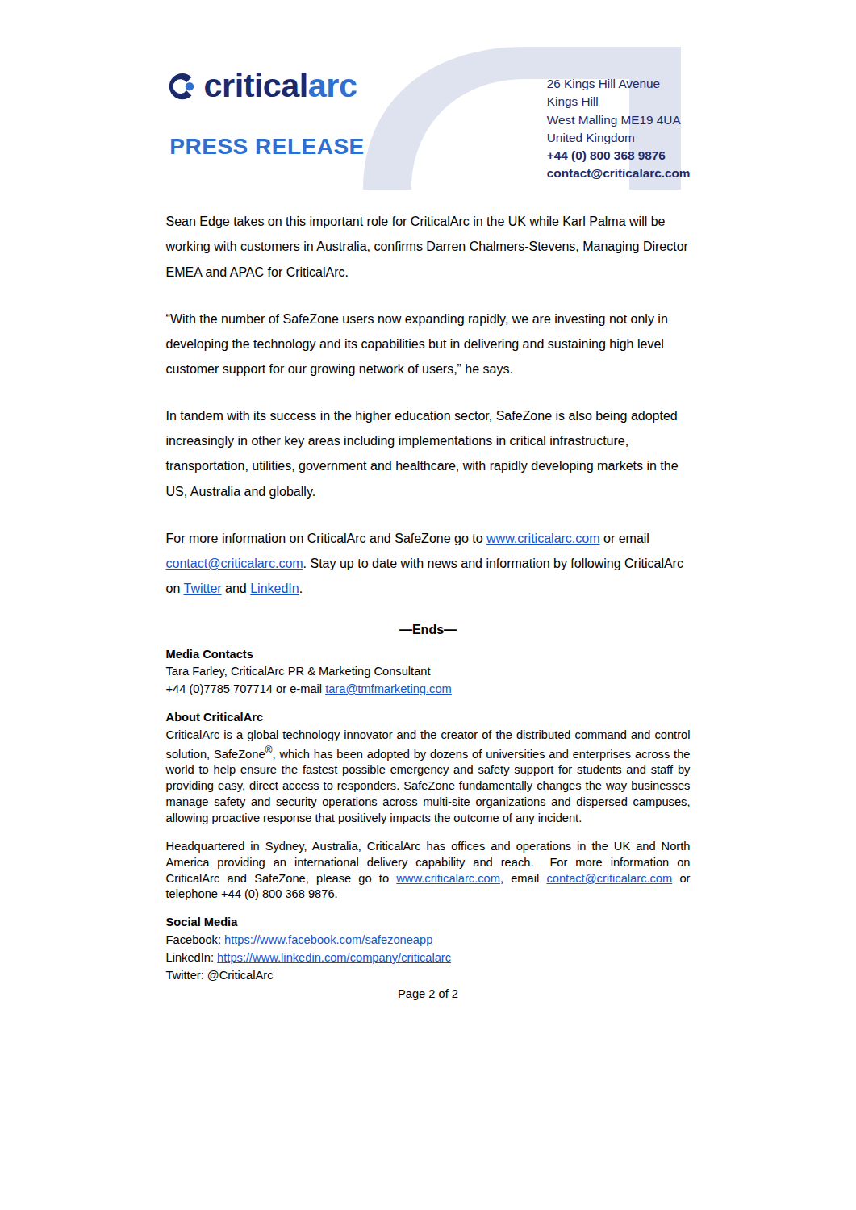critical arc
PRESS RELEASE
26 Kings Hill Avenue
Kings Hill
West Malling ME19 4UA
United Kingdom
+44 (0) 800 368 9876
contact@criticalarc.com
Sean Edge takes on this important role for CriticalArc in the UK while Karl Palma will be working with customers in Australia, confirms Darren Chalmers-Stevens, Managing Director EMEA and APAC for CriticalArc.
“With the number of SafeZone users now expanding rapidly, we are investing not only in developing the technology and its capabilities but in delivering and sustaining high level customer support for our growing network of users,” he says.
In tandem with its success in the higher education sector, SafeZone is also being adopted increasingly in other key areas including implementations in critical infrastructure, transportation, utilities, government and healthcare, with rapidly developing markets in the US, Australia and globally.
For more information on CriticalArc and SafeZone go to www.criticalarc.com or email contact@criticalarc.com. Stay up to date with news and information by following CriticalArc on Twitter and LinkedIn.
—Ends—
Media Contacts
Tara Farley, CriticalArc PR & Marketing Consultant
+44 (0)7785 707714 or e-mail tara@tmfmarketing.com
About CriticalArc
CriticalArc is a global technology innovator and the creator of the distributed command and control solution, SafeZone®, which has been adopted by dozens of universities and enterprises across the world to help ensure the fastest possible emergency and safety support for students and staff by providing easy, direct access to responders. SafeZone fundamentally changes the way businesses manage safety and security operations across multi-site organizations and dispersed campuses, allowing proactive response that positively impacts the outcome of any incident.
Headquartered in Sydney, Australia, CriticalArc has offices and operations in the UK and North America providing an international delivery capability and reach. For more information on CriticalArc and SafeZone, please go to www.criticalarc.com, email contact@criticalarc.com or telephone +44 (0) 800 368 9876.
Social Media
Facebook: https://www.facebook.com/safezoneapp
LinkedIn: https://www.linkedin.com/company/criticalarc
Twitter: @CriticalArc
Page 2 of 2